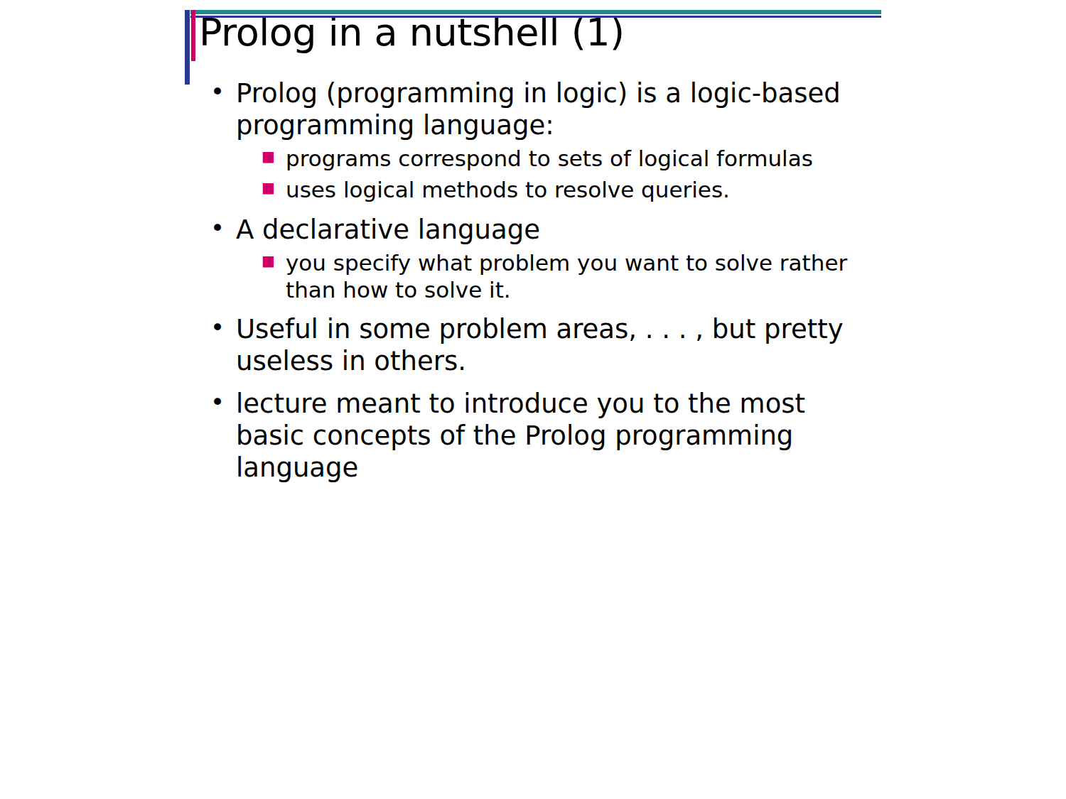Prolog in a nutshell (1)
Prolog (programming in logic) is a logic-based programming language:
programs correspond to sets of logical formulas
uses logical methods to resolve queries.
A declarative language
you specify what problem you want to solve rather than how to solve it.
Useful in some problem areas, . . . , but pretty useless in others.
lecture meant to introduce you to the most basic concepts of the Prolog programming language